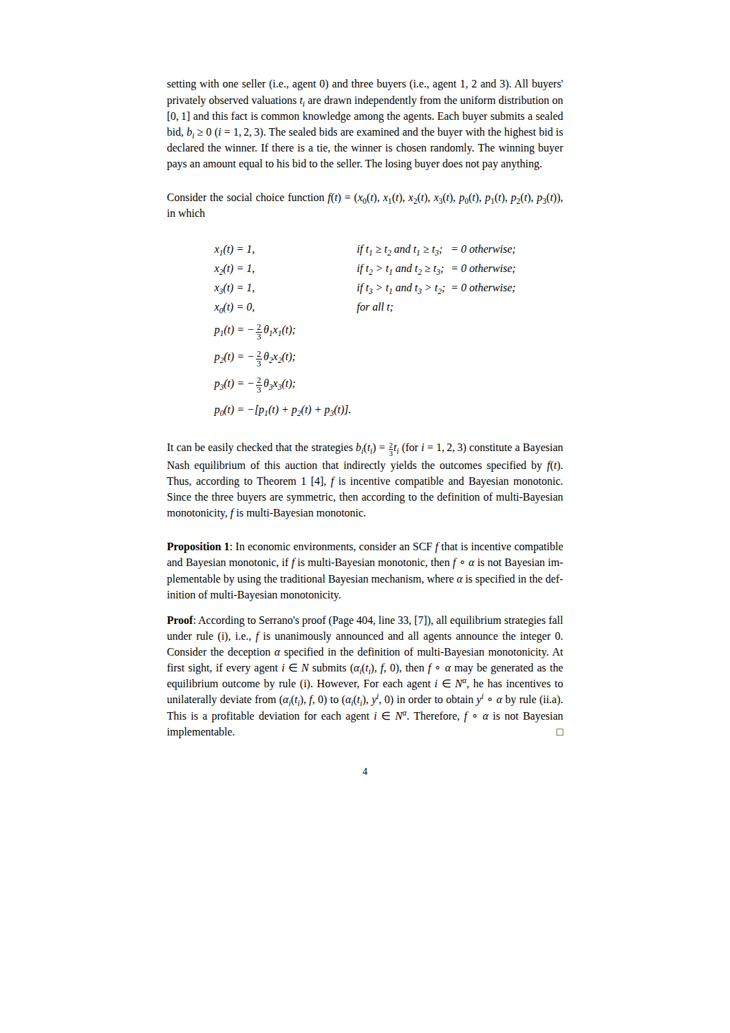setting with one seller (i.e., agent 0) and three buyers (i.e., agent 1, 2 and 3). All buyers' privately observed valuations ti are drawn independently from the uniform distribution on [0, 1] and this fact is common knowledge among the agents. Each buyer submits a sealed bid, bi ≥ 0 (i = 1, 2, 3). The sealed bids are examined and the buyer with the highest bid is declared the winner. If there is a tie, the winner is chosen randomly. The winning buyer pays an amount equal to his bid to the seller. The losing buyer does not pay anything.
Consider the social choice function f(t) = (x0(t), x1(t), x2(t), x3(t), p0(t), p1(t), p2(t), p3(t)), in which
| x 1 (t) = 1, | if t 1 ≥ t 2 and t 1 ≥ t 3 ; | = 0 otherwise; |
| x 2 (t) = 1, | if t 2 > t 1 and t 2 ≥ t 3 ; | = 0 otherwise; |
| x 3 (t) = 1, | if t 3 > t 1 and t 3 > t 2 ; | = 0 otherwise; |
| x 0 (t) = 0, | for all t; | |
| p 1 (t) = − 2 3 θ 1 x 1 (t); | | |
| p 2 (t) = − 2 3 θ 2 x 2 (t); | | |
| p 3 (t) = − 2 3 θ 3 x 3 (t); | | |
| p 0 (t) = −[p 1 (t) + p 2 (t) + p 3 (t)]. | | |
It can be easily checked that the strategies bi(ti) = 23 ti (for i = 1, 2, 3) constitute a Bayesian Nash equilibrium of this auction that indirectly yields the outcomes specified by f(t). Thus, according to Theorem 1 [4], f is incentive compatible and Bayesian monotonic. Since the three buyers are symmetric, then according to the definition of multi-Bayesian monotonicity, f is multi-Bayesian monotonic.
Proposition 1: In economic environments, consider an SCF f that is incentive compatible and Bayesian monotonic, if f is multi-Bayesian monotonic, then f ∘ α is not Bayesian implementable by using the traditional Bayesian mechanism, where α is specified in the definition of multi-Bayesian monotonicity.
Proof: According to Serrano's proof (Page 404, line 33, [7]), all equilibrium strategies fall under rule (i), i.e., f is unanimously announced and all agents announce the integer 0. Consider the deception α specified in the definition of multi-Bayesian monotonicity. At first sight, if every agent i ∈ N submits (αi(ti), f, 0), then f ∘ α may be generated as the equilibrium outcome by rule (i). However, For each agent i ∈ Nα, he has incentives to unilaterally deviate from (αi(ti), f, 0) to (αi(ti), yi, 0) in order to obtain yi ∘ α by rule (ii.a). This is a profitable deviation for each agent i ∈ Nα. Therefore, f ∘ α is not Bayesian implementable.□
4